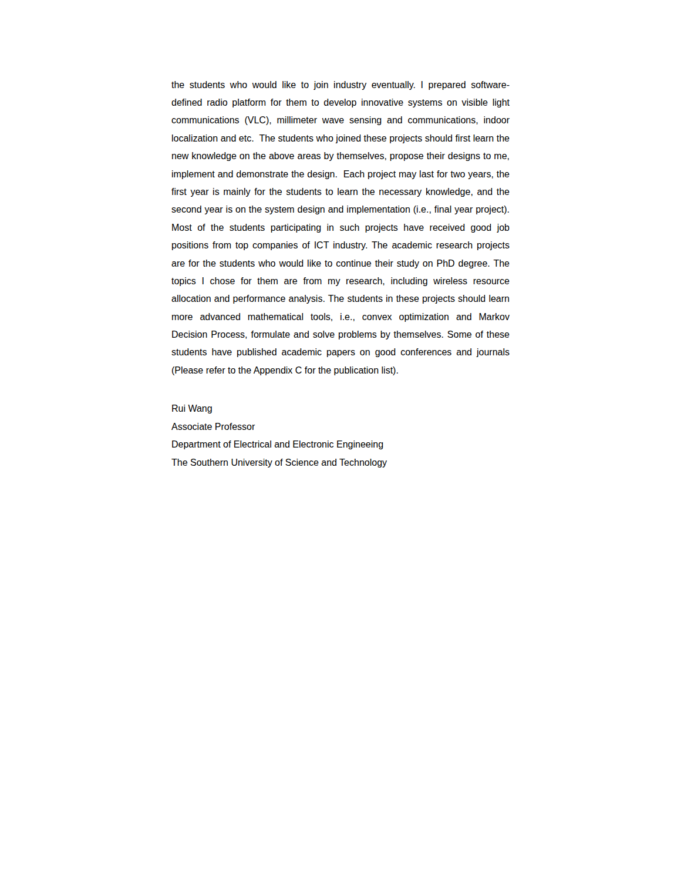the students who would like to join industry eventually. I prepared software-defined radio platform for them to develop innovative systems on visible light communications (VLC), millimeter wave sensing and communications, indoor localization and etc. The students who joined these projects should first learn the new knowledge on the above areas by themselves, propose their designs to me, implement and demonstrate the design. Each project may last for two years, the first year is mainly for the students to learn the necessary knowledge, and the second year is on the system design and implementation (i.e., final year project). Most of the students participating in such projects have received good job positions from top companies of ICT industry. The academic research projects are for the students who would like to continue their study on PhD degree. The topics I chose for them are from my research, including wireless resource allocation and performance analysis. The students in these projects should learn more advanced mathematical tools, i.e., convex optimization and Markov Decision Process, formulate and solve problems by themselves. Some of these students have published academic papers on good conferences and journals (Please refer to the Appendix C for the publication list).
Rui Wang
Associate Professor
Department of Electrical and Electronic Engineeing
The Southern University of Science and Technology